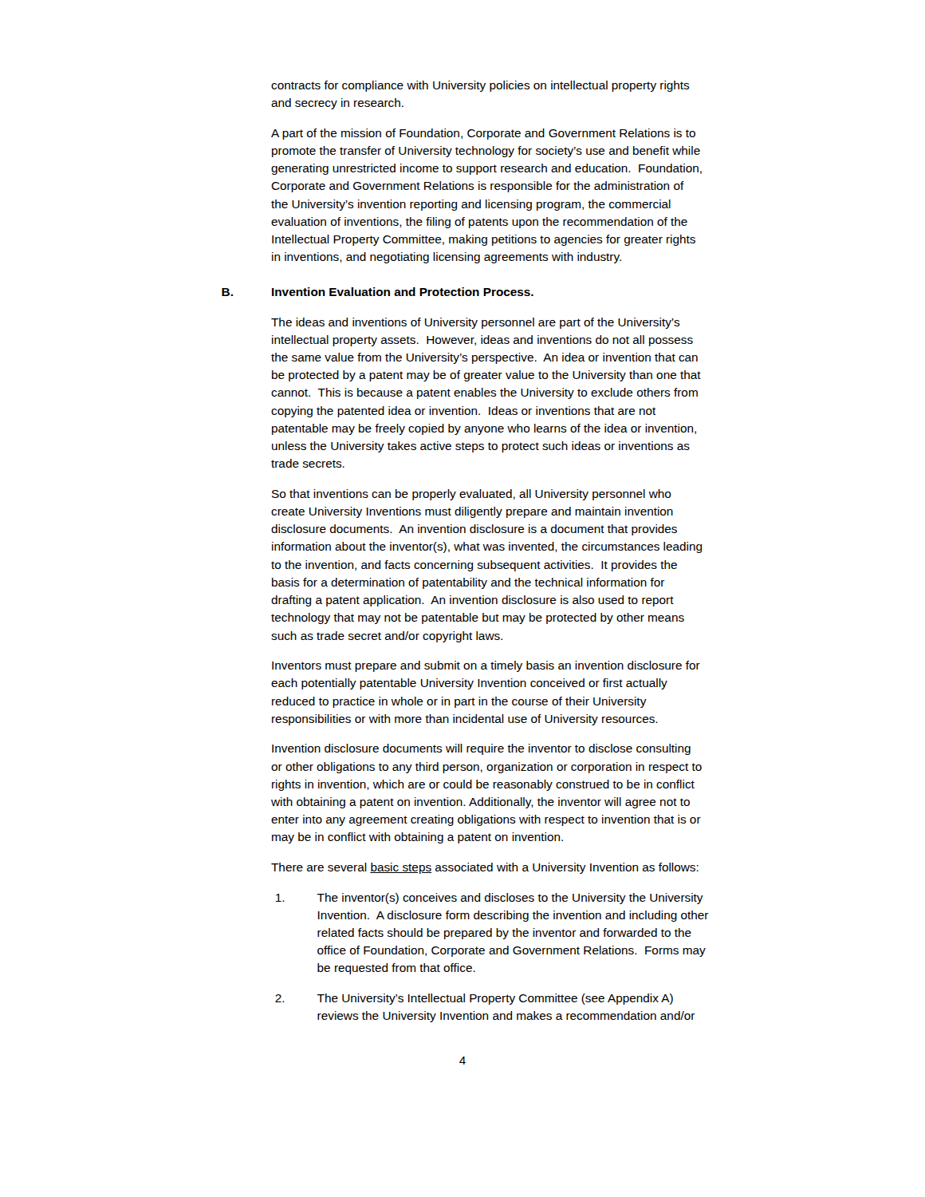contracts for compliance with University policies on intellectual property rights and secrecy in research.
A part of the mission of Foundation, Corporate and Government Relations is to promote the transfer of University technology for society’s use and benefit while generating unrestricted income to support research and education. Foundation, Corporate and Government Relations is responsible for the administration of the University’s invention reporting and licensing program, the commercial evaluation of inventions, the filing of patents upon the recommendation of the Intellectual Property Committee, making petitions to agencies for greater rights in inventions, and negotiating licensing agreements with industry.
B.
Invention Evaluation and Protection Process.
The ideas and inventions of University personnel are part of the University’s intellectual property assets. However, ideas and inventions do not all possess the same value from the University’s perspective. An idea or invention that can be protected by a patent may be of greater value to the University than one that cannot. This is because a patent enables the University to exclude others from copying the patented idea or invention. Ideas or inventions that are not patentable may be freely copied by anyone who learns of the idea or invention, unless the University takes active steps to protect such ideas or inventions as trade secrets.
So that inventions can be properly evaluated, all University personnel who create University Inventions must diligently prepare and maintain invention disclosure documents. An invention disclosure is a document that provides information about the inventor(s), what was invented, the circumstances leading to the invention, and facts concerning subsequent activities. It provides the basis for a determination of patentability and the technical information for drafting a patent application. An invention disclosure is also used to report technology that may not be patentable but may be protected by other means such as trade secret and/or copyright laws.
Inventors must prepare and submit on a timely basis an invention disclosure for each potentially patentable University Invention conceived or first actually reduced to practice in whole or in part in the course of their University responsibilities or with more than incidental use of University resources.
Invention disclosure documents will require the inventor to disclose consulting or other obligations to any third person, organization or corporation in respect to rights in invention, which are or could be reasonably construed to be in conflict with obtaining a patent on invention. Additionally, the inventor will agree not to enter into any agreement creating obligations with respect to invention that is or may be in conflict with obtaining a patent on invention.
There are several basic steps associated with a University Invention as follows:
1.
The inventor(s) conceives and discloses to the University the University Invention. A disclosure form describing the invention and including other related facts should be prepared by the inventor and forwarded to the office of Foundation, Corporate and Government Relations. Forms may be requested from that office.
2.
The University’s Intellectual Property Committee (see Appendix A) reviews the University Invention and makes a recommendation and/or
4